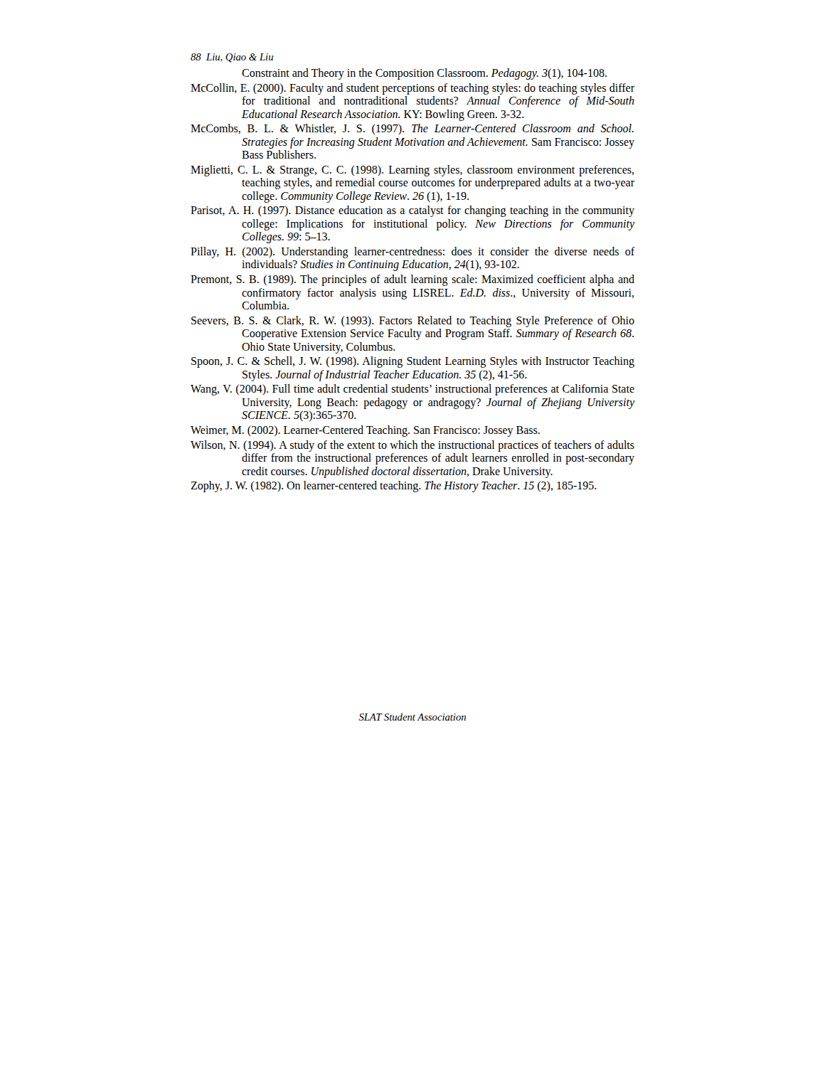88 Liu, Qiao & Liu
Constraint and Theory in the Composition Classroom. Pedagogy. 3(1), 104-108.
McCollin, E. (2000). Faculty and student perceptions of teaching styles: do teaching styles differ for traditional and nontraditional students? Annual Conference of Mid-South Educational Research Association. KY: Bowling Green. 3-32.
McCombs, B. L. & Whistler, J. S. (1997). The Learner-Centered Classroom and School. Strategies for Increasing Student Motivation and Achievement. Sam Francisco: Jossey Bass Publishers.
Miglietti, C. L. & Strange, C. C. (1998). Learning styles, classroom environment preferences, teaching styles, and remedial course outcomes for underprepared adults at a two-year college. Community College Review. 26 (1), 1-19.
Parisot, A. H. (1997). Distance education as a catalyst for changing teaching in the community college: Implications for institutional policy. New Directions for Community Colleges. 99: 5–13.
Pillay, H. (2002). Understanding learner-centredness: does it consider the diverse needs of individuals? Studies in Continuing Education, 24(1), 93-102.
Premont, S. B. (1989). The principles of adult learning scale: Maximized coefficient alpha and confirmatory factor analysis using LISREL. Ed.D. diss., University of Missouri, Columbia.
Seevers, B. S. & Clark, R. W. (1993). Factors Related to Teaching Style Preference of Ohio Cooperative Extension Service Faculty and Program Staff. Summary of Research 68. Ohio State University, Columbus.
Spoon, J. C. & Schell, J. W. (1998). Aligning Student Learning Styles with Instructor Teaching Styles. Journal of Industrial Teacher Education. 35 (2), 41-56.
Wang, V. (2004). Full time adult credential students’ instructional preferences at California State University, Long Beach: pedagogy or andragogy? Journal of Zhejiang University SCIENCE. 5(3):365-370.
Weimer, M. (2002). Learner-Centered Teaching. San Francisco: Jossey Bass.
Wilson, N. (1994). A study of the extent to which the instructional practices of teachers of adults differ from the instructional preferences of adult learners enrolled in post-secondary credit courses. Unpublished doctoral dissertation, Drake University.
Zophy, J. W. (1982). On learner-centered teaching. The History Teacher. 15 (2), 185-195.
SLAT Student Association